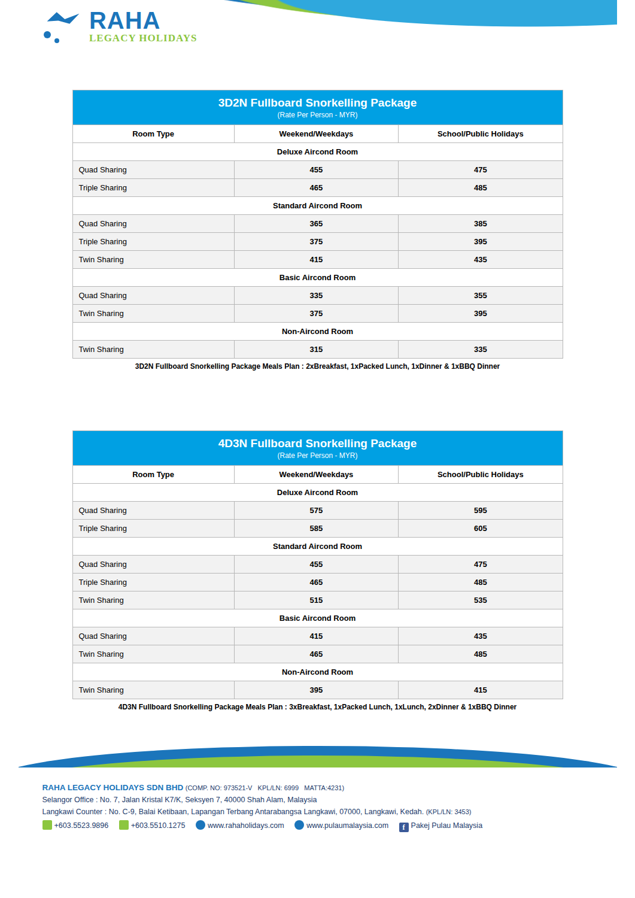RAHA
LEGACY HOLIDAYS
3D2N Fullboard Snorkelling Package rates per person in MYR
| 3D2N Fullboard Snorkelling Package |
| --- |
| (Rate Per Person - MYR) |
| Room Type | Weekend/Weekdays | School/Public Holidays |
| Deluxe Aircond Room |
| Quad Sharing | 455 | 475 |
| Triple Sharing | 465 | 485 |
| Standard Aircond Room |
| Quad Sharing | 365 | 385 |
| Triple Sharing | 375 | 395 |
| Twin Sharing | 415 | 435 |
| Basic Aircond Room |
| Quad Sharing | 335 | 355 |
| Twin Sharing | 375 | 395 |
| Non-Aircond Room |
| Twin Sharing | 315 | 335 |
3D2N Fullboard Snorkelling Package Meals Plan : 2xBreakfast, 1xPacked Lunch, 1xDinner & 1xBBQ Dinner
| 4D3N Fullboard Snorkelling Package |
| --- |
| (Rate Per Person - MYR) |
| Room Type | Weekend/Weekdays | School/Public Holidays |
| Deluxe Aircond Room |
| Quad Sharing | 575 | 595 |
| Triple Sharing | 585 | 605 |
| Standard Aircond Room |
| Quad Sharing | 455 | 475 |
| Triple Sharing | 465 | 485 |
| Twin Sharing | 515 | 535 |
| Basic Aircond Room |
| Quad Sharing | 415 | 435 |
| Twin Sharing | 465 | 485 |
| Non-Aircond Room |
| Twin Sharing | 395 | 415 |
4D3N Fullboard Snorkelling Package Meals Plan : 3xBreakfast, 1xPacked Lunch, 1xLunch, 2xDinner & 1xBBQ Dinner
RAHA LEGACY HOLIDAYS SDN BHD (COMP. NO: 973521-V KPL/LN: 6999 MATTA:4231)
Selangor Office : No. 7, Jalan Kristal K7/K, Seksyen 7, 40000 Shah Alam, Malaysia
Langkawi Counter : No. C-9, Balai Ketibaan, Lapangan Terbang Antarabangsa Langkawi, 07000, Langkawi, Kedah. (KPL/LN: 3453)
+603.5523.9896 +603.5510.1275 www.rahaholidays.com www.pulaumalaysia.com f Pakej Pulau Malaysia